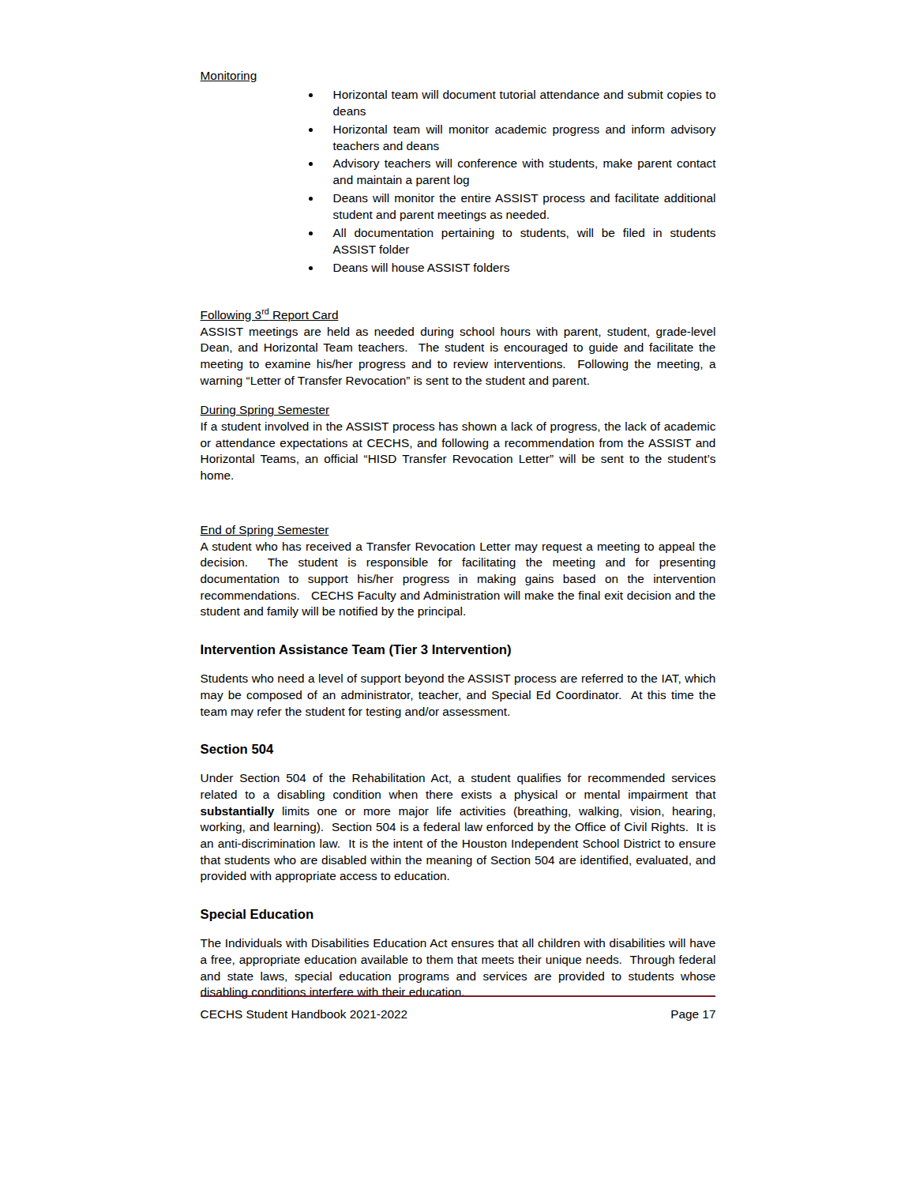Monitoring
Horizontal team will document tutorial attendance and submit copies to deans
Horizontal team will monitor academic progress and inform advisory teachers and deans
Advisory teachers will conference with students, make parent contact and maintain a parent log
Deans will monitor the entire ASSIST process and facilitate additional student and parent meetings as needed.
All documentation pertaining to students, will be filed in students ASSIST folder
Deans will house ASSIST folders
Following 3rd Report Card
ASSIST meetings are held as needed during school hours with parent, student, grade-level Dean, and Horizontal Team teachers. The student is encouraged to guide and facilitate the meeting to examine his/her progress and to review interventions. Following the meeting, a warning “Letter of Transfer Revocation” is sent to the student and parent.
During Spring Semester
If a student involved in the ASSIST process has shown a lack of progress, the lack of academic or attendance expectations at CECHS, and following a recommendation from the ASSIST and Horizontal Teams, an official “HISD Transfer Revocation Letter” will be sent to the student’s home.
End of Spring Semester
A student who has received a Transfer Revocation Letter may request a meeting to appeal the decision. The student is responsible for facilitating the meeting and for presenting documentation to support his/her progress in making gains based on the intervention recommendations. CECHS Faculty and Administration will make the final exit decision and the student and family will be notified by the principal.
Intervention Assistance Team (Tier 3 Intervention)
Students who need a level of support beyond the ASSIST process are referred to the IAT, which may be composed of an administrator, teacher, and Special Ed Coordinator. At this time the team may refer the student for testing and/or assessment.
Section 504
Under Section 504 of the Rehabilitation Act, a student qualifies for recommended services related to a disabling condition when there exists a physical or mental impairment that substantially limits one or more major life activities (breathing, walking, vision, hearing, working, and learning). Section 504 is a federal law enforced by the Office of Civil Rights. It is an anti-discrimination law. It is the intent of the Houston Independent School District to ensure that students who are disabled within the meaning of Section 504 are identified, evaluated, and provided with appropriate access to education.
Special Education
The Individuals with Disabilities Education Act ensures that all children with disabilities will have a free, appropriate education available to them that meets their unique needs. Through federal and state laws, special education programs and services are provided to students whose disabling conditions interfere with their education.
CECHS Student Handbook 2021-2022 Page 17